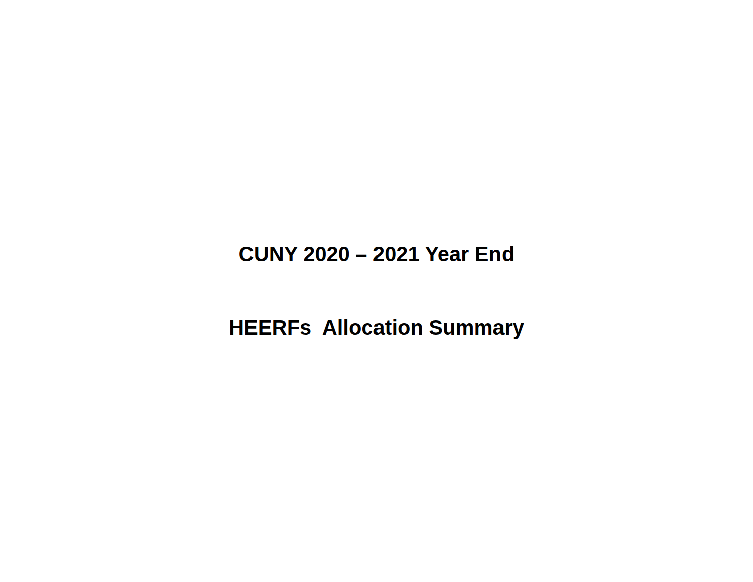CUNY 2020 – 2021 Year End HEERFs Allocation Summary